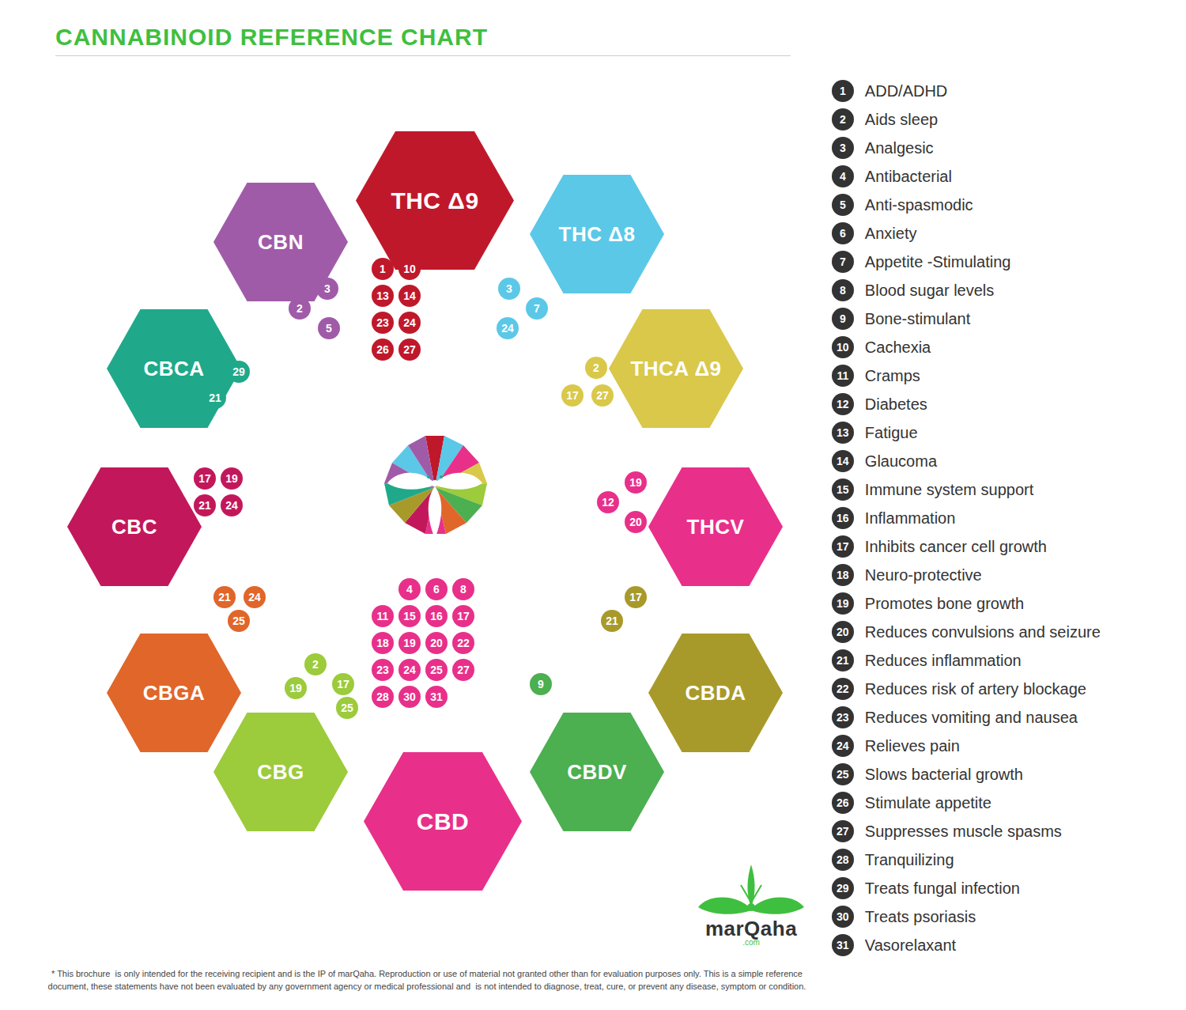Cannabinoid Reference Chart
THC Δ9
1 10 13 14 23 24 26 27
THC Δ8
3 7 24
CBN
3 2 5
CBCA
29 21
THCA Δ9
2 17 27
CBC
17 19 21 24
THCV
19 12 20
CBGA
21 24 25
CBG
2 17 19 25
CBD
4 6 8 11 15 16 17 18 19 20 22 23 24 25 27 28 30 31
CBDV
9
CBDA
17 21
1 ADD/ADHD
2 Aids sleep
3 Analgesic
4 Antibacterial
5 Anti-spasmodic
6 Anxiety
7 Appetite -Stimulating
8 Blood sugar levels
9 Bone-stimulant
10 Cachexia
11 Cramps
12 Diabetes
13 Fatigue
14 Glaucoma
15 Immune system support
16 Inflammation
17 Inhibits cancer cell growth
18 Neuro-protective
19 Promotes bone growth
20 Reduces convulsions and seizure
21 Reduces inflammation
22 Reduces risk of artery blockage
23 Reduces vomiting and nausea
24 Relieves pain
25 Slows bacterial growth
26 Stimulate appetite
27 Suppresses muscle spasms
28 Tranquilizing
29 Treats fungal infection
30 Treats psoriasis
31 Vasorelaxant
marQaha
.com
* This brochure is only intended for the receiving recipient and is the IP of marQaha. Reproduction or use of material not granted other than for evaluation purposes only. This is a simple reference document, these statements have not been evaluated by any government agency or medical professional and is not intended to diagnose, treat, cure, or prevent any disease, symptom or condition.